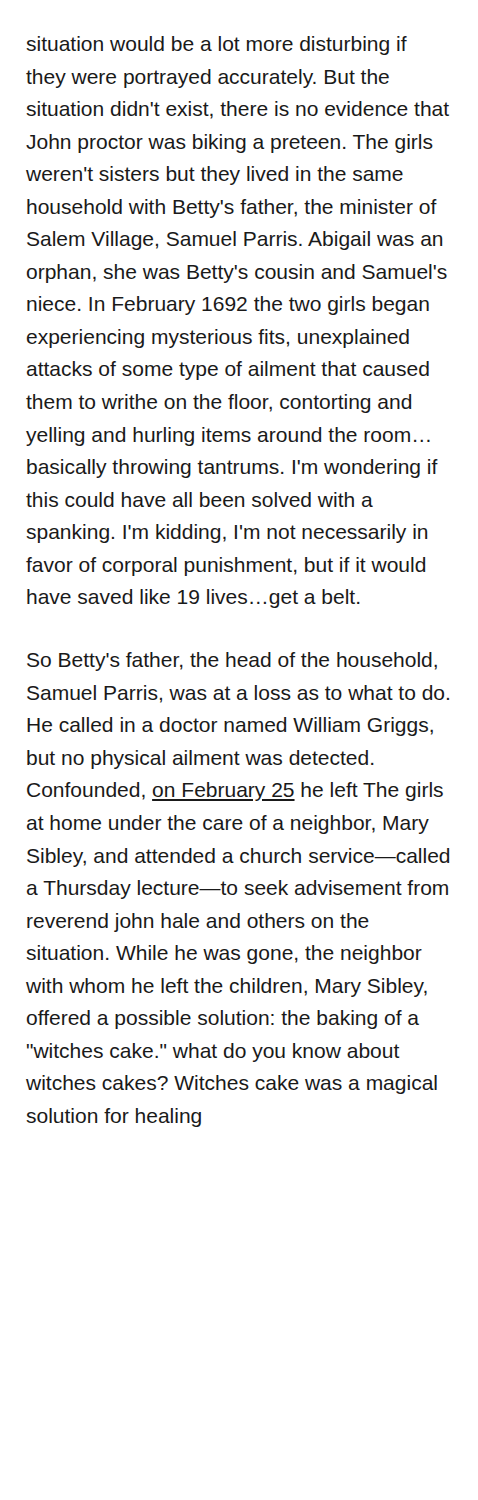situation would be a lot more disturbing if they were portrayed accurately. But the situation didn't exist, there is no evidence that John proctor was biking a preteen. The girls weren't sisters but they lived in the same household with Betty's father, the minister of Salem Village, Samuel Parris. Abigail was an orphan, she was Betty's cousin and Samuel's niece. In February 1692 the two girls began experiencing mysterious fits, unexplained attacks of some type of ailment that caused them to writhe on the floor, contorting and yelling and hurling items around the room… basically throwing tantrums. I'm wondering if this could have all been solved with a spanking. I'm kidding, I'm not necessarily in favor of corporal punishment, but if it would have saved like 19 lives…get a belt.
So Betty's father, the head of the household, Samuel Parris, was at a loss as to what to do. He called in a doctor named William Griggs, but no physical ailment was detected. Confounded, on February 25 he left The girls at home under the care of a neighbor, Mary Sibley, and attended a church service—called a Thursday lecture—to seek advisement from reverend john hale and others on the situation. While he was gone, the neighbor with whom he left the children, Mary Sibley, offered a possible solution: the baking of a "witches cake." what do you know about witches cakes? Witches cake was a magical solution for healing